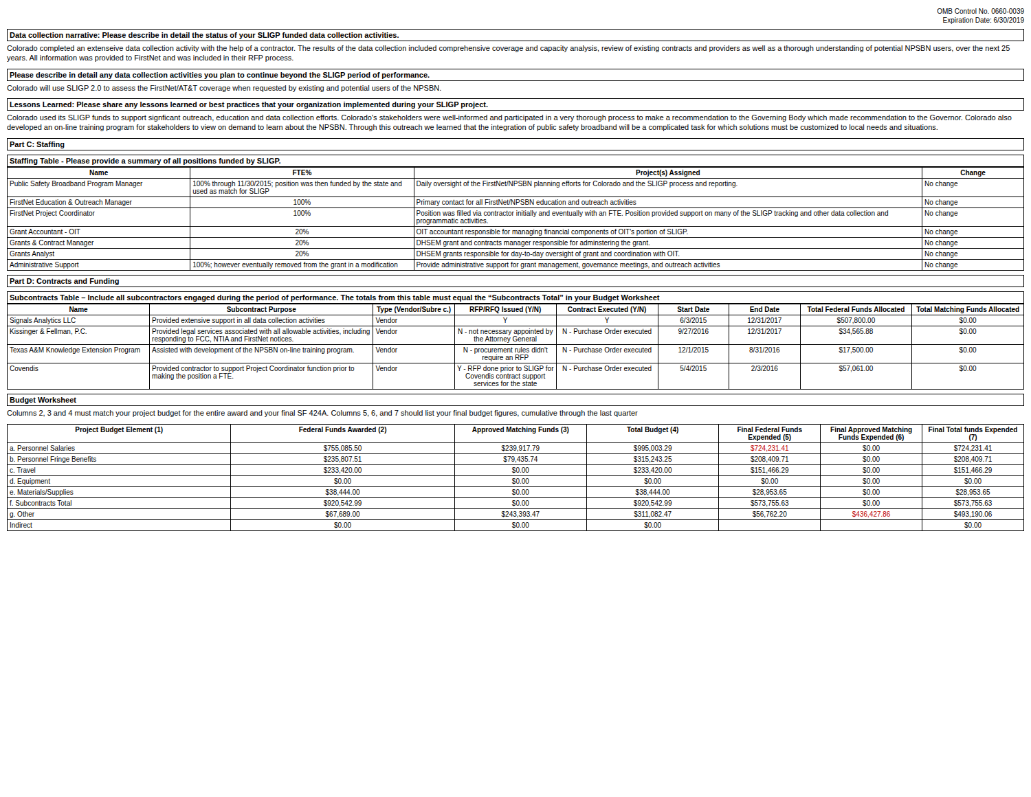OMB Control No. 0660-0039
Expiration Date: 6/30/2019
Data collection narrative: Please describe in detail the status of your SLIGP funded data collection activities.
Colorado completed an extenseive data collection activity with the help of a contractor. The results of the data collection included comprehensive coverage and capacity analysis, review of existing contracts and providers as well as a thorough understanding of potential NPSBN users, over the next 25 years. All information was provided to FirstNet and was included in their RFP process.
Please describe in detail any data collection activities you plan to continue beyond the SLIGP period of performance.
Colorado will use SLIGP 2.0 to assess the FirstNet/AT&T coverage when requested by existing and potential users of the NPSBN.
Lessons Learned: Please share any lessons learned or best practices that your organization implemented during your SLIGP project.
Colorado used its SLIGP funds to support signficant outreach, education and data collection efforts. Colorado's stakeholders were well-informed and participated in a very thorough process to make a recommendation to the Governing Body which made recommendation to the Governor. Colorado also developed an on-line training program for stakeholders to view on demand to learn about the NPSBN. Through this outreach we learned that the integration of public safety broadband will be a complicated task for which solutions must be customized to local needs and situations.
Part C: Staffing
Staffing Table - Please provide a summary of all positions funded by SLIGP.
| Name | FTE% | Project(s) Assigned | Change |
| --- | --- | --- | --- |
| Public Safety Broadband Program Manager | 100% through 11/30/2015; position was then funded by the state and used as match for SLIGP | Daily oversight of the FirstNet/NPSBN planning efforts for Colorado and the SLIGP process and reporting. | No change |
| FirstNet Education & Outreach Manager | 100% | Primary contact for all FirstNet/NPSBN education and outreach activities | No change |
| FirstNet Project Coordinator | 100% | Position was filled via contractor initially and eventually with an FTE. Position provided support on many of the SLIGP tracking and other data collection and programmatic activities. | No change |
| Grant Accountant - OIT | 20% | OIT accountant responsible for managing financial components of OIT's portion of SLIGP. | No change |
| Grants & Contract Manager | 20% | DHSEM grant and contracts manager responsible for adminstering the grant. | No change |
| Grants Analyst | 20% | DHSEM grants responsible for day-to-day oversight of grant and coordination with OIT. | No change |
| Administrative Support | 100%; however eventually removed from the grant in a modification | Provide administrative support for grant management, governance meetings, and outreach activities | No change |
Part D: Contracts and Funding
Subcontracts Table – Include all subcontractors engaged during the period of performance. The totals from this table must equal the “Subcontracts Total” in your Budget Worksheet
| Name | Subcontract Purpose | Type (Vendor/Subre c.) | RFP/RFQ Issued (Y/N) | Contract Executed (Y/N) | Start Date | End Date | Total Federal Funds Allocated | Total Matching Funds Allocated |
| --- | --- | --- | --- | --- | --- | --- | --- | --- |
| Signals Analytics LLC | Provided extensive support in all data collection activities | Vendor | Y | Y | 6/3/2015 | 12/31/2017 | $507,800.00 | $0.00 |
| Kissinger & Fellman, P.C. | Provided legal services associated with all allowable activities, including responding to FCC, NTIA and FirstNet notices. | Vendor | N - not necessary appointed by the Attorney General | N - Purchase Order executed | 9/27/2016 | 12/31/2017 | $34,565.88 | $0.00 |
| Texas A&M Knowledge Extension Program | Assisted with development of the NPSBN on-line training program. | Vendor | N - procurement rules didn't require an RFP | N - Purchase Order executed | 12/1/2015 | 8/31/2016 | $17,500.00 | $0.00 |
| Covendis | Provided contractor to support Project Coordinator function prior to making the position a FTE. | Vendor | Y - RFP done prior to SLIGP for Covendis contract support services for the state | N - Purchase Order executed | 5/4/2015 | 2/3/2016 | $57,061.00 | $0.00 |
Budget Worksheet
Columns 2, 3 and 4 must match your project budget for the entire award and your final SF 424A. Columns 5, 6, and 7 should list your final budget figures, cumulative through the last quarter
| Project Budget Element (1) | Federal Funds Awarded (2) | Approved Matching Funds (3) | Total Budget (4) | Final Federal Funds Expended (5) | Final Approved Matching Funds Expended (6) | Final Total funds Expended (7) |
| --- | --- | --- | --- | --- | --- | --- |
| a. Personnel Salaries | $755,085.50 | $239,917.79 | $995,003.29 | $724,231.41 | $0.00 | $724,231.41 |
| b. Personnel Fringe Benefits | $235,807.51 | $79,435.74 | $315,243.25 | $208,409.71 | $0.00 | $208,409.71 |
| c. Travel | $233,420.00 | $0.00 | $233,420.00 | $151,466.29 | $0.00 | $151,466.29 |
| d. Equipment | $0.00 | $0.00 | $0.00 | $0.00 | $0.00 | $0.00 |
| e. Materials/Supplies | $38,444.00 | $0.00 | $38,444.00 | $28,953.65 | $0.00 | $28,953.65 |
| f. Subcontracts Total | $920,542.99 | $0.00 | $920,542.99 | $573,755.63 | $0.00 | $573,755.63 |
| g. Other | $67,689.00 | $243,393.47 | $311,082.47 | $56,762.20 | $436,427.86 | $493,190.06 |
| Indirect | $0.00 | $0.00 | $0.00 | | | $0.00 |